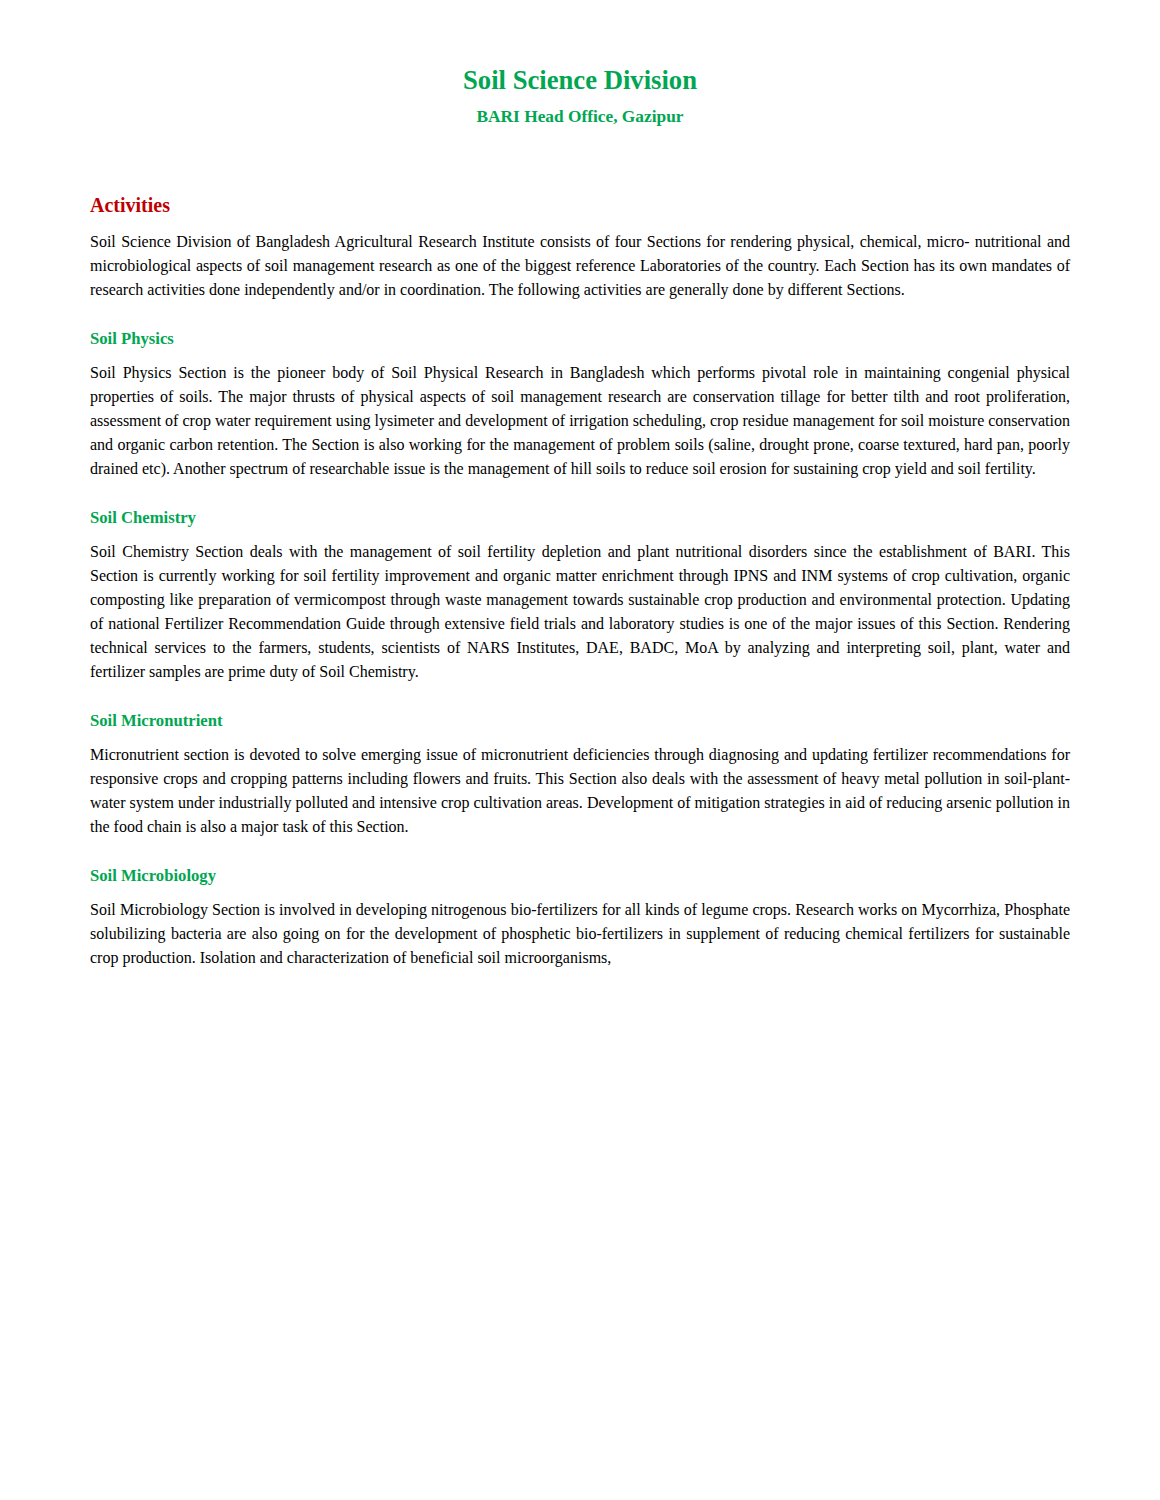Soil Science Division
BARI Head Office, Gazipur
Activities
Soil Science Division of Bangladesh Agricultural Research Institute consists of four Sections for rendering physical, chemical, micro- nutritional and microbiological aspects of soil management research as one of the biggest reference Laboratories of the country. Each Section has its own mandates of research activities done independently and/or in coordination. The following activities are generally done by different Sections.
Soil Physics
Soil Physics Section is the pioneer body of Soil Physical Research in Bangladesh which performs pivotal role in maintaining congenial physical properties of soils. The major thrusts of physical aspects of soil management research are conservation tillage for better tilth and root proliferation, assessment of crop water requirement using lysimeter and development of irrigation scheduling, crop residue management for soil moisture conservation and organic carbon retention. The Section is also working for the management of problem soils (saline, drought prone, coarse textured, hard pan, poorly drained etc). Another spectrum of researchable issue is the management of hill soils to reduce soil erosion for sustaining crop yield and soil fertility.
Soil Chemistry
Soil Chemistry Section deals with the management of soil fertility depletion and plant nutritional disorders since the establishment of BARI. This Section is currently working for soil fertility improvement and organic matter enrichment through IPNS and INM systems of crop cultivation, organic composting like preparation of vermicompost through waste management towards sustainable crop production and environmental protection. Updating of national Fertilizer Recommendation Guide through extensive field trials and laboratory studies is one of the major issues of this Section. Rendering technical services to the farmers, students, scientists of NARS Institutes, DAE, BADC, MoA by analyzing and interpreting soil, plant, water and fertilizer samples are prime duty of Soil Chemistry.
Soil Micronutrient
Micronutrient section is devoted to solve emerging issue of micronutrient deficiencies through diagnosing and updating fertilizer recommendations for responsive crops and cropping patterns including flowers and fruits. This Section also deals with the assessment of heavy metal pollution in soil-plant-water system under industrially polluted and intensive crop cultivation areas. Development of mitigation strategies in aid of reducing arsenic pollution in the food chain is also a major task of this Section.
Soil Microbiology
Soil Microbiology Section is involved in developing nitrogenous bio-fertilizers for all kinds of legume crops. Research works on Mycorrhiza, Phosphate solubilizing bacteria are also going on for the development of phosphetic bio-fertilizers in supplement of reducing chemical fertilizers for sustainable crop production. Isolation and characterization of beneficial soil microorganisms,